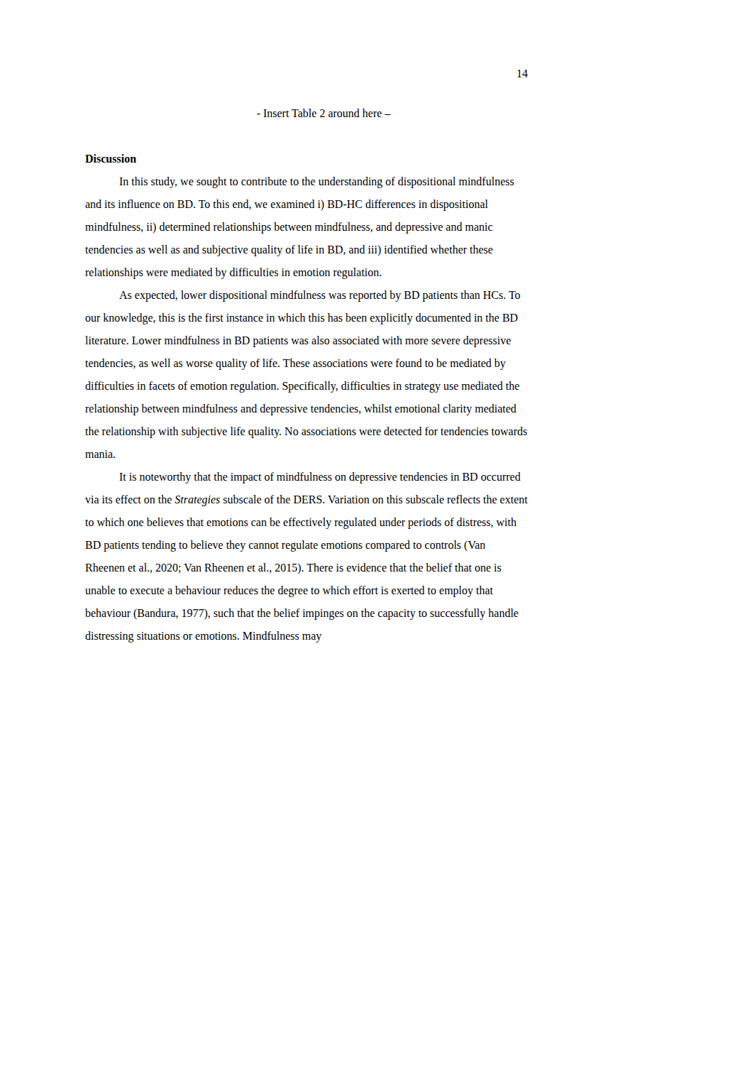14
- Insert Table 2 around here –
Discussion
In this study, we sought to contribute to the understanding of dispositional mindfulness and its influence on BD. To this end, we examined i) BD-HC differences in dispositional mindfulness, ii) determined relationships between mindfulness, and depressive and manic tendencies as well as and subjective quality of life in BD, and iii) identified whether these relationships were mediated by difficulties in emotion regulation.
As expected, lower dispositional mindfulness was reported by BD patients than HCs. To our knowledge, this is the first instance in which this has been explicitly documented in the BD literature. Lower mindfulness in BD patients was also associated with more severe depressive tendencies, as well as worse quality of life. These associations were found to be mediated by difficulties in facets of emotion regulation. Specifically, difficulties in strategy use mediated the relationship between mindfulness and depressive tendencies, whilst emotional clarity mediated the relationship with subjective life quality. No associations were detected for tendencies towards mania.
It is noteworthy that the impact of mindfulness on depressive tendencies in BD occurred via its effect on the Strategies subscale of the DERS. Variation on this subscale reflects the extent to which one believes that emotions can be effectively regulated under periods of distress, with BD patients tending to believe they cannot regulate emotions compared to controls (Van Rheenen et al., 2020; Van Rheenen et al., 2015). There is evidence that the belief that one is unable to execute a behaviour reduces the degree to which effort is exerted to employ that behaviour (Bandura, 1977), such that the belief impinges on the capacity to successfully handle distressing situations or emotions. Mindfulness may